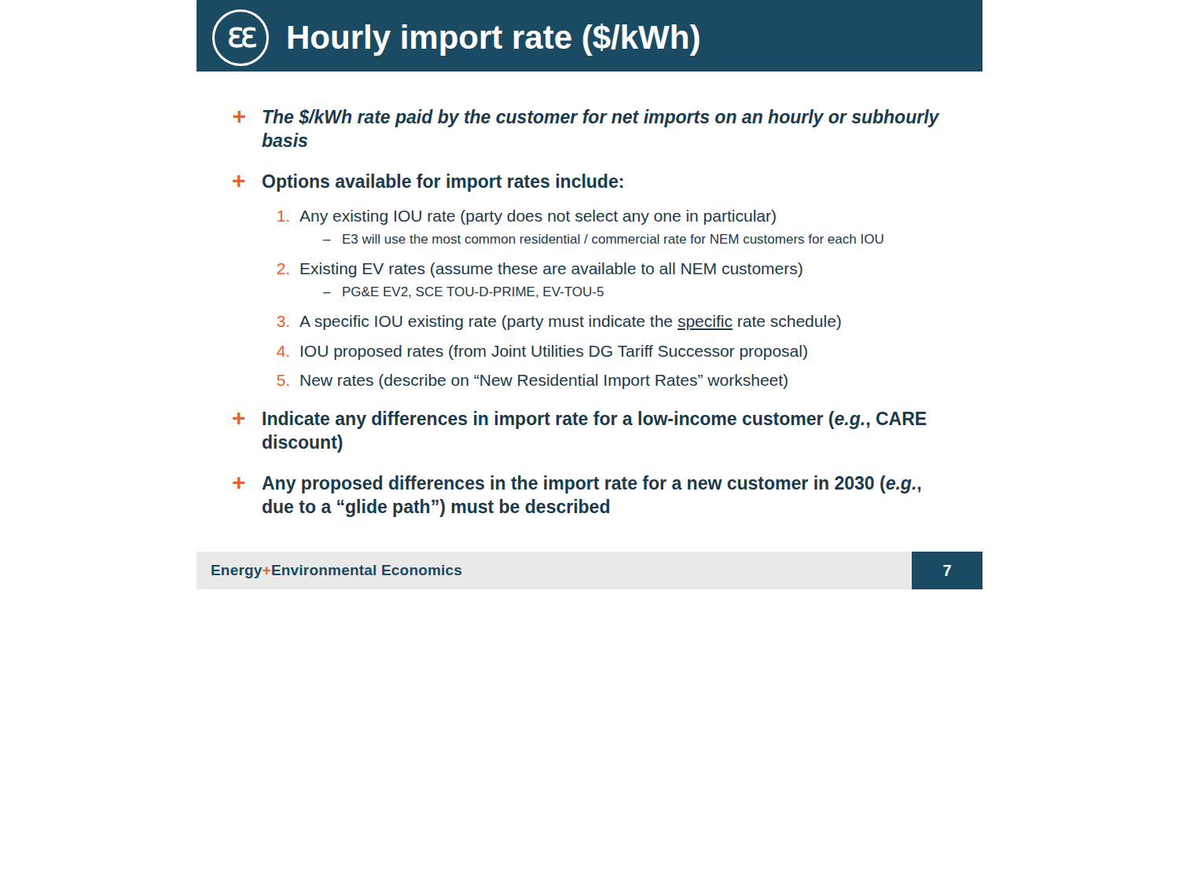ℇℇ
Hourly import rate ($/kWh)
The $/kWh rate paid by the customer for net imports on an hourly or subhourly basis
Options available for import rates include:
Any existing IOU rate (party does not select any one in particular)
E3 will use the most common residential / commercial rate for NEM customers for each IOU
Existing EV rates (assume these are available to all NEM customers)
PG&E EV2, SCE TOU-D-PRIME, EV-TOU-5
A specific IOU existing rate (party must indicate the specific rate schedule)
IOU proposed rates (from Joint Utilities DG Tariff Successor proposal)
New rates (describe on “New Residential Import Rates” worksheet)
Indicate any differences in import rate for a low-income customer (e.g., CARE discount)
Any proposed differences in the import rate for a new customer in 2030 (e.g., due to a “glide path”) must be described
Energy+Environmental Economics
7